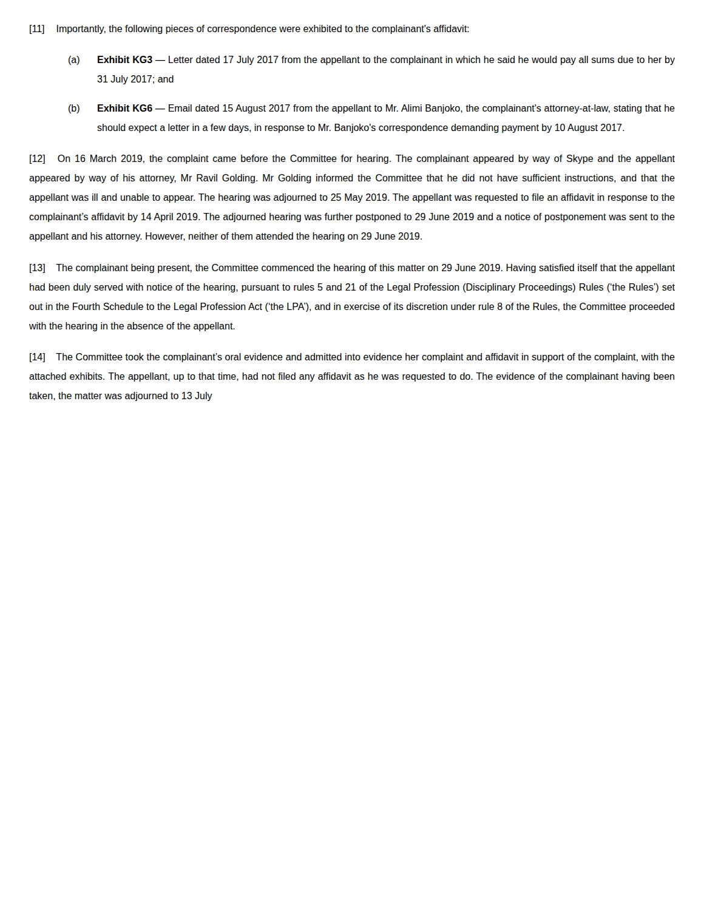[11] Importantly, the following pieces of correspondence were exhibited to the complainant's affidavit:
(a) Exhibit KG3 — Letter dated 17 July 2017 from the appellant to the complainant in which he said he would pay all sums due to her by 31 July 2017; and
(b) Exhibit KG6 — Email dated 15 August 2017 from the appellant to Mr. Alimi Banjoko, the complainant's attorney-at-law, stating that he should expect a letter in a few days, in response to Mr. Banjoko's correspondence demanding payment by 10 August 2017.
[12] On 16 March 2019, the complaint came before the Committee for hearing. The complainant appeared by way of Skype and the appellant appeared by way of his attorney, Mr Ravil Golding. Mr Golding informed the Committee that he did not have sufficient instructions, and that the appellant was ill and unable to appear. The hearing was adjourned to 25 May 2019. The appellant was requested to file an affidavit in response to the complainant’s affidavit by 14 April 2019. The adjourned hearing was further postponed to 29 June 2019 and a notice of postponement was sent to the appellant and his attorney. However, neither of them attended the hearing on 29 June 2019.
[13] The complainant being present, the Committee commenced the hearing of this matter on 29 June 2019. Having satisfied itself that the appellant had been duly served with notice of the hearing, pursuant to rules 5 and 21 of the Legal Profession (Disciplinary Proceedings) Rules (‘the Rules’) set out in the Fourth Schedule to the Legal Profession Act (‘the LPA’), and in exercise of its discretion under rule 8 of the Rules, the Committee proceeded with the hearing in the absence of the appellant.
[14] The Committee took the complainant’s oral evidence and admitted into evidence her complaint and affidavit in support of the complaint, with the attached exhibits. The appellant, up to that time, had not filed any affidavit as he was requested to do. The evidence of the complainant having been taken, the matter was adjourned to 13 July